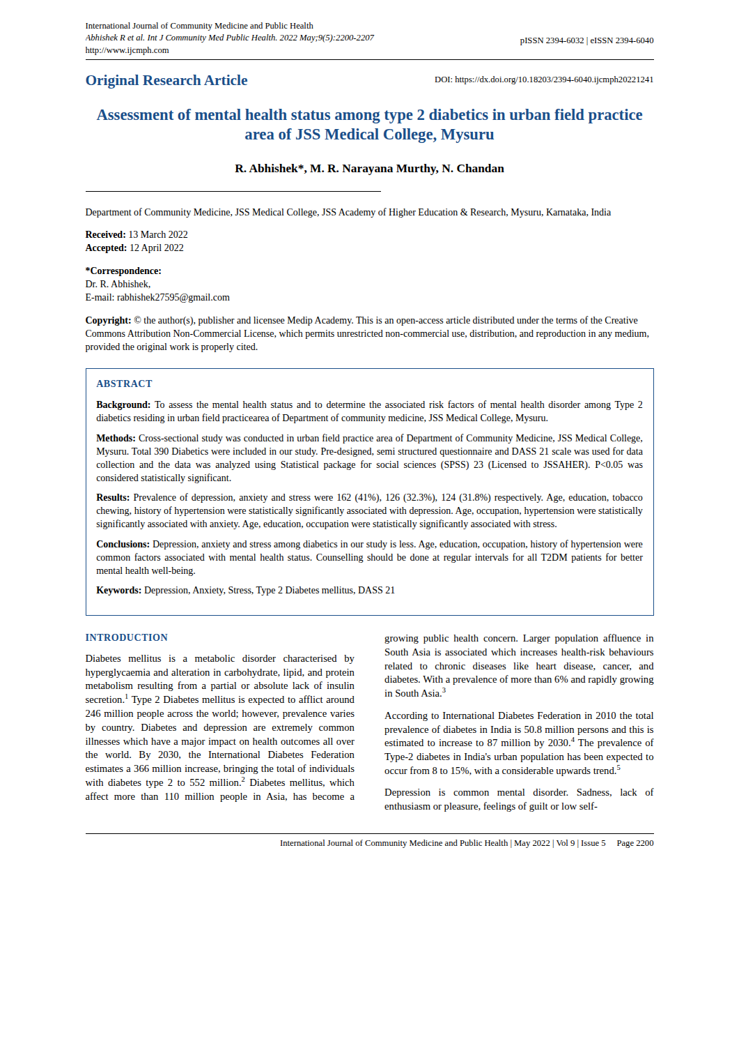International Journal of Community Medicine and Public Health
Abhishek R et al. Int J Community Med Public Health. 2022 May;9(5):2200-2207
http://www.ijcmph.com
pISSN 2394-6032 | eISSN 2394-6040
Original Research Article
DOI: https://dx.doi.org/10.18203/2394-6040.ijcmph20221241
Assessment of mental health status among type 2 diabetics in urban field practice area of JSS Medical College, Mysuru
R. Abhishek*, M. R. Narayana Murthy, N. Chandan
Department of Community Medicine, JSS Medical College, JSS Academy of Higher Education & Research, Mysuru, Karnataka, India
Received: 13 March 2022
Accepted: 12 April 2022
*Correspondence:
Dr. R. Abhishek,
E-mail: rabhishek27595@gmail.com
Copyright: © the author(s), publisher and licensee Medip Academy. This is an open-access article distributed under the terms of the Creative Commons Attribution Non-Commercial License, which permits unrestricted non-commercial use, distribution, and reproduction in any medium, provided the original work is properly cited.
ABSTRACT
Background: To assess the mental health status and to determine the associated risk factors of mental health disorder among Type 2 diabetics residing in urban field practicearea of Department of community medicine, JSS Medical College, Mysuru.
Methods: Cross-sectional study was conducted in urban field practice area of Department of Community Medicine, JSS Medical College, Mysuru. Total 390 Diabetics were included in our study. Pre-designed, semi structured questionnaire and DASS 21 scale was used for data collection and the data was analyzed using Statistical package for social sciences (SPSS) 23 (Licensed to JSSAHER). P<0.05 was considered statistically significant.
Results: Prevalence of depression, anxiety and stress were 162 (41%), 126 (32.3%), 124 (31.8%) respectively. Age, education, tobacco chewing, history of hypertension were statistically significantly associated with depression. Age, occupation, hypertension were statistically significantly associated with anxiety. Age, education, occupation were statistically significantly associated with stress.
Conclusions: Depression, anxiety and stress among diabetics in our study is less. Age, education, occupation, history of hypertension were common factors associated with mental health status. Counselling should be done at regular intervals for all T2DM patients for better mental health well-being.
Keywords: Depression, Anxiety, Stress, Type 2 Diabetes mellitus, DASS 21
INTRODUCTION
Diabetes mellitus is a metabolic disorder characterised by hyperglycaemia and alteration in carbohydrate, lipid, and protein metabolism resulting from a partial or absolute lack of insulin secretion.1 Type 2 Diabetes mellitus is expected to afflict around 246 million people across the world; however, prevalence varies by country. Diabetes and depression are extremely common illnesses which have a major impact on health outcomes all over the world. By 2030, the International Diabetes Federation estimates a 366 million increase, bringing the total of individuals with diabetes type 2 to 552 million.2 Diabetes mellitus, which affect more than 110 million people in Asia, has become a growing public health concern. Larger population affluence in South Asia is associated which increases health-risk behaviours related to chronic diseases like heart disease, cancer, and diabetes. With a prevalence of more than 6% and rapidly growing in South Asia.3
According to International Diabetes Federation in 2010 the total prevalence of diabetes in India is 50.8 million persons and this is estimated to increase to 87 million by 2030.4 The prevalence of Type-2 diabetes in India's urban population has been expected to occur from 8 to 15%, with a considerable upwards trend.5
Depression is common mental disorder. Sadness, lack of enthusiasm or pleasure, feelings of guilt or low self-
International Journal of Community Medicine and Public Health | May 2022 | Vol 9 | Issue 5 Page 2200